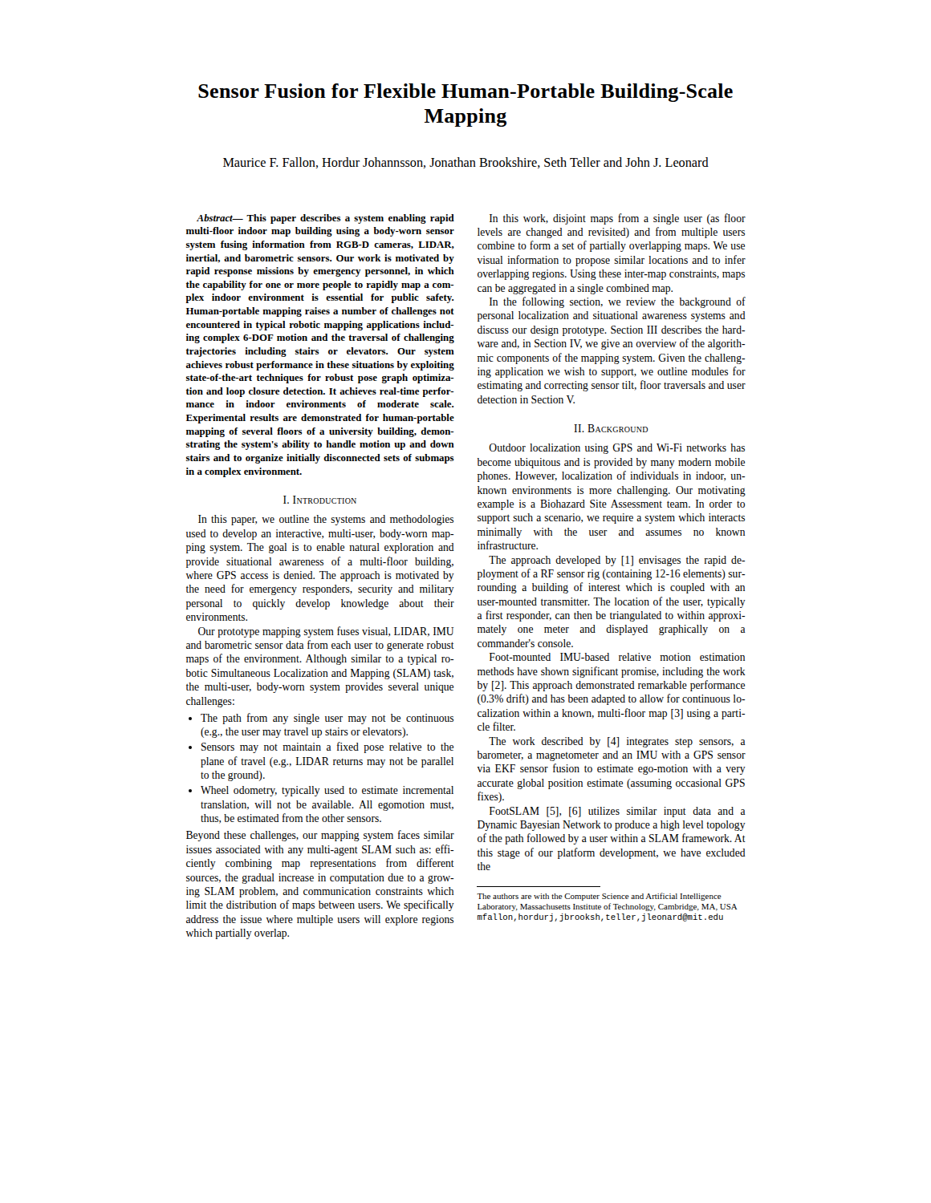Sensor Fusion for Flexible Human-Portable Building-Scale Mapping
Maurice F. Fallon, Hordur Johannsson, Jonathan Brookshire, Seth Teller and John J. Leonard
Abstract— This paper describes a system enabling rapid multi-floor indoor map building using a body-worn sensor system fusing information from RGB-D cameras, LIDAR, inertial, and barometric sensors. Our work is motivated by rapid response missions by emergency personnel, in which the capability for one or more people to rapidly map a complex indoor environment is essential for public safety. Human-portable mapping raises a number of challenges not encountered in typical robotic mapping applications including complex 6-DOF motion and the traversal of challenging trajectories including stairs or elevators. Our system achieves robust performance in these situations by exploiting state-of-the-art techniques for robust pose graph optimization and loop closure detection. It achieves real-time performance in indoor environments of moderate scale. Experimental results are demonstrated for human-portable mapping of several floors of a university building, demonstrating the system's ability to handle motion up and down stairs and to organize initially disconnected sets of submaps in a complex environment.
I. Introduction
In this paper, we outline the systems and methodologies used to develop an interactive, multi-user, body-worn mapping system. The goal is to enable natural exploration and provide situational awareness of a multi-floor building, where GPS access is denied. The approach is motivated by the need for emergency responders, security and military personal to quickly develop knowledge about their environments.
Our prototype mapping system fuses visual, LIDAR, IMU and barometric sensor data from each user to generate robust maps of the environment. Although similar to a typical robotic Simultaneous Localization and Mapping (SLAM) task, the multi-user, body-worn system provides several unique challenges:
The path from any single user may not be continuous (e.g., the user may travel up stairs or elevators).
Sensors may not maintain a fixed pose relative to the plane of travel (e.g., LIDAR returns may not be parallel to the ground).
Wheel odometry, typically used to estimate incremental translation, will not be available. All egomotion must, thus, be estimated from the other sensors.
Beyond these challenges, our mapping system faces similar issues associated with any multi-agent SLAM such as: efficiently combining map representations from different sources, the gradual increase in computation due to a growing SLAM problem, and communication constraints which limit the distribution of maps between users. We specifically address the issue where multiple users will explore regions which partially overlap.
In this work, disjoint maps from a single user (as floor levels are changed and revisited) and from multiple users combine to form a set of partially overlapping maps. We use visual information to propose similar locations and to infer overlapping regions. Using these inter-map constraints, maps can be aggregated in a single combined map.
In the following section, we review the background of personal localization and situational awareness systems and discuss our design prototype. Section III describes the hardware and, in Section IV, we give an overview of the algorithmic components of the mapping system. Given the challenging application we wish to support, we outline modules for estimating and correcting sensor tilt, floor traversals and user detection in Section V.
II. Background
Outdoor localization using GPS and Wi-Fi networks has become ubiquitous and is provided by many modern mobile phones. However, localization of individuals in indoor, unknown environments is more challenging. Our motivating example is a Biohazard Site Assessment team. In order to support such a scenario, we require a system which interacts minimally with the user and assumes no known infrastructure.
The approach developed by [1] envisages the rapid deployment of a RF sensor rig (containing 12-16 elements) surrounding a building of interest which is coupled with an user-mounted transmitter. The location of the user, typically a first responder, can then be triangulated to within approximately one meter and displayed graphically on a commander's console.
Foot-mounted IMU-based relative motion estimation methods have shown significant promise, including the work by [2]. This approach demonstrated remarkable performance (0.3% drift) and has been adapted to allow for continuous localization within a known, multi-floor map [3] using a particle filter.
The work described by [4] integrates step sensors, a barometer, a magnetometer and an IMU with a GPS sensor via EKF sensor fusion to estimate ego-motion with a very accurate global position estimate (assuming occasional GPS fixes).
FootSLAM [5], [6] utilizes similar input data and a Dynamic Bayesian Network to produce a high level topology of the path followed by a user within a SLAM framework. At this stage of our platform development, we have excluded the
The authors are with the Computer Science and Artificial Intelligence Laboratory, Massachusetts Institute of Technology, Cambridge, MA, USA mfallon,hordurj,jbrooksh,teller,jleonard@mit.edu